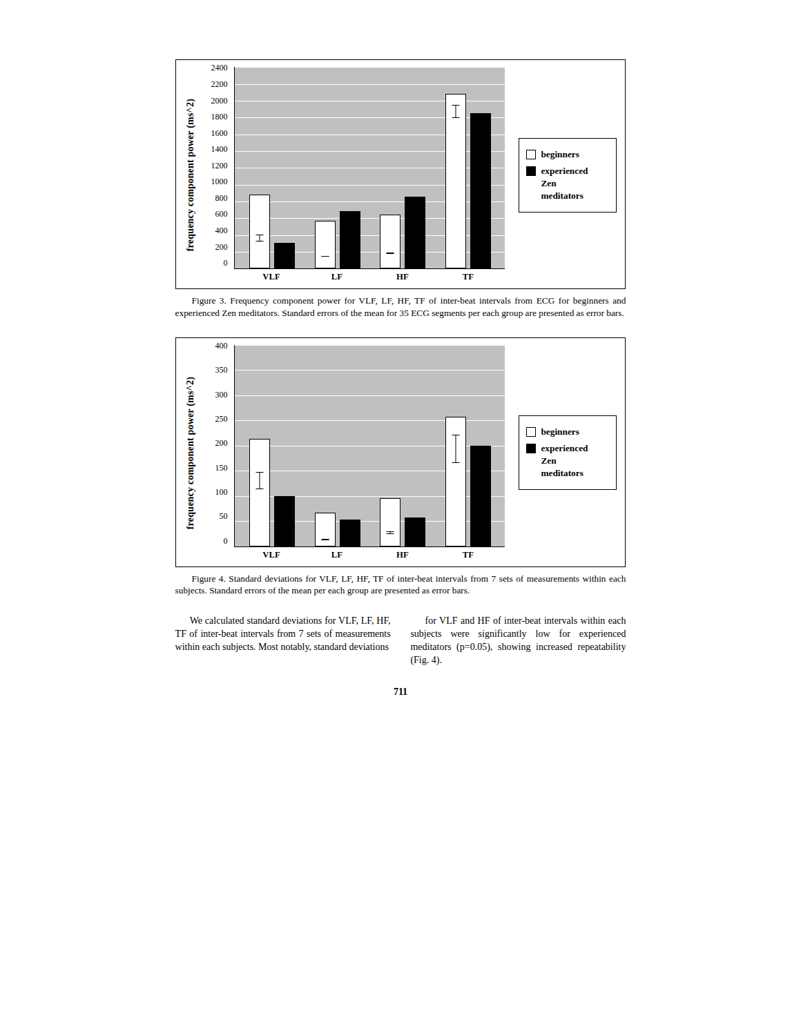frequency component power (ms^2)
2400220020001800 1600140012001000 8006004002000
VLF LF HF TF
beginners
experienced
Zen
meditators
Figure 3. Frequency component power for VLF, LF, HF, TF of inter-beat intervals from ECG for beginners and experienced Zen meditators. Standard errors of the mean for 35 ECG segments per each group are presented as error bars.
frequency component power (ms^2)
400350300250 200150100500
VLF LF HF TF
beginners
experienced
Zen
meditators
Figure 4. Standard deviations for VLF, LF, HF, TF of inter-beat intervals from 7 sets of measurements within each subjects. Standard errors of the mean per each group are presented as error bars.
We calculated standard deviations for VLF, LF, HF, TF of inter-beat intervals from 7 sets of measurements within each subjects. Most notably, standard deviations
for VLF and HF of inter-beat intervals within each subjects were significantly low for experienced meditators (p=0.05), showing increased repeatability (Fig. 4).
711